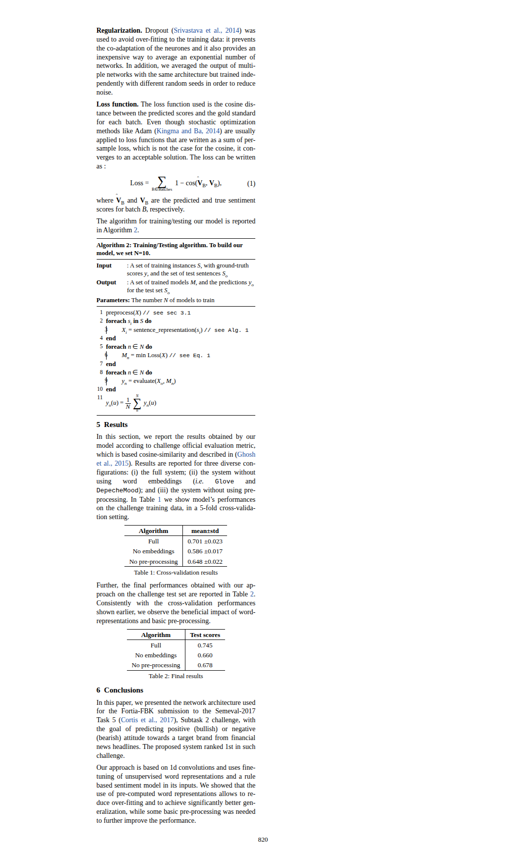Regularization. Dropout (Srivastava et al., 2014) was used to avoid over-fitting to the training data: it prevents the co-adaptation of the neurones and it also provides an inexpensive way to average an exponential number of networks. In addition, we averaged the output of multiple networks with the same architecture but trained independently with different random seeds in order to reduce noise.
Loss function. The loss function used is the cosine distance between the predicted scores and the gold standard for each batch. Even though stochastic optimization methods like Adam (Kingma and Ba, 2014) are usually applied to loss functions that are written as a sum of per-sample loss, which is not the case for the cosine, it converges to an acceptable solution. The loss can be written as :
Loss = ∑B∈Batches 1 − cos(̂VB, VB), (1)
where ̂VB and VB are the predicted and true sentiment scores for batch B, respectively.
The algorithm for training/testing our model is reported in Algorithm 2.
Algorithm 2: Training/Testing algorithm. To build our model, we set N=10.
Input
: A set of training instances S, with ground-truth scores y, and the set of test sentences So
Output
: A set of trained models M, and the predictions yo for the test set So
Parameters: The number N of models to train
preprocess(X) // see sec 3.1
foreach si in S do
Xi = sentence_representation(si) // see Alg. 1
end
foreach n ∈ N do
Mn = min Loss(X) // see Eq. 1
end
foreach n ∈ N do
yn = evaluate(Xo, Mn)
end
yo(u) = 1 N N∑n yn(u)
5 Results
In this section, we report the results obtained by our model according to challenge official evaluation metric, which is based cosine-similarity and described in (Ghosh et al., 2015). Results are reported for three diverse configurations: (i) the full system; (ii) the system without using word embeddings (i.e. Glove and DepecheMood); and (iii) the system without using pre-processing. In Table 1 we show model’s performances on the challenge training data, in a 5-fold cross-validation setting.
| Algorithm | mean±std |
| --- | --- |
| Full | 0.701 ±0.023 |
| No embeddings | 0.586 ±0.017 |
| No pre-processing | 0.648 ±0.022 |
Table 1: Cross-validation results
Further, the final performances obtained with our approach on the challenge test set are reported in Table 2. Consistently with the cross-validation performances shown earlier, we observe the beneficial impact of word-representations and basic pre-processing.
| Algorithm | Test scores |
| --- | --- |
| Full | 0.745 |
| No embeddings | 0.660 |
| No pre-processing | 0.678 |
Table 2: Final results
6 Conclusions
In this paper, we presented the network architecture used for the Fortia-FBK submission to the Semeval-2017 Task 5 (Cortis et al., 2017), Subtask 2 challenge, with the goal of predicting positive (bullish) or negative (bearish) attitude towards a target brand from financial news headlines. The proposed system ranked 1st in such challenge.
Our approach is based on 1d convolutions and uses fine-tuning of unsupervised word representations and a rule based sentiment model in its inputs. We showed that the use of pre-computed word representations allows to reduce over-fitting and to achieve significantly better generalization, while some basic pre-processing was needed to further improve the performance.
820